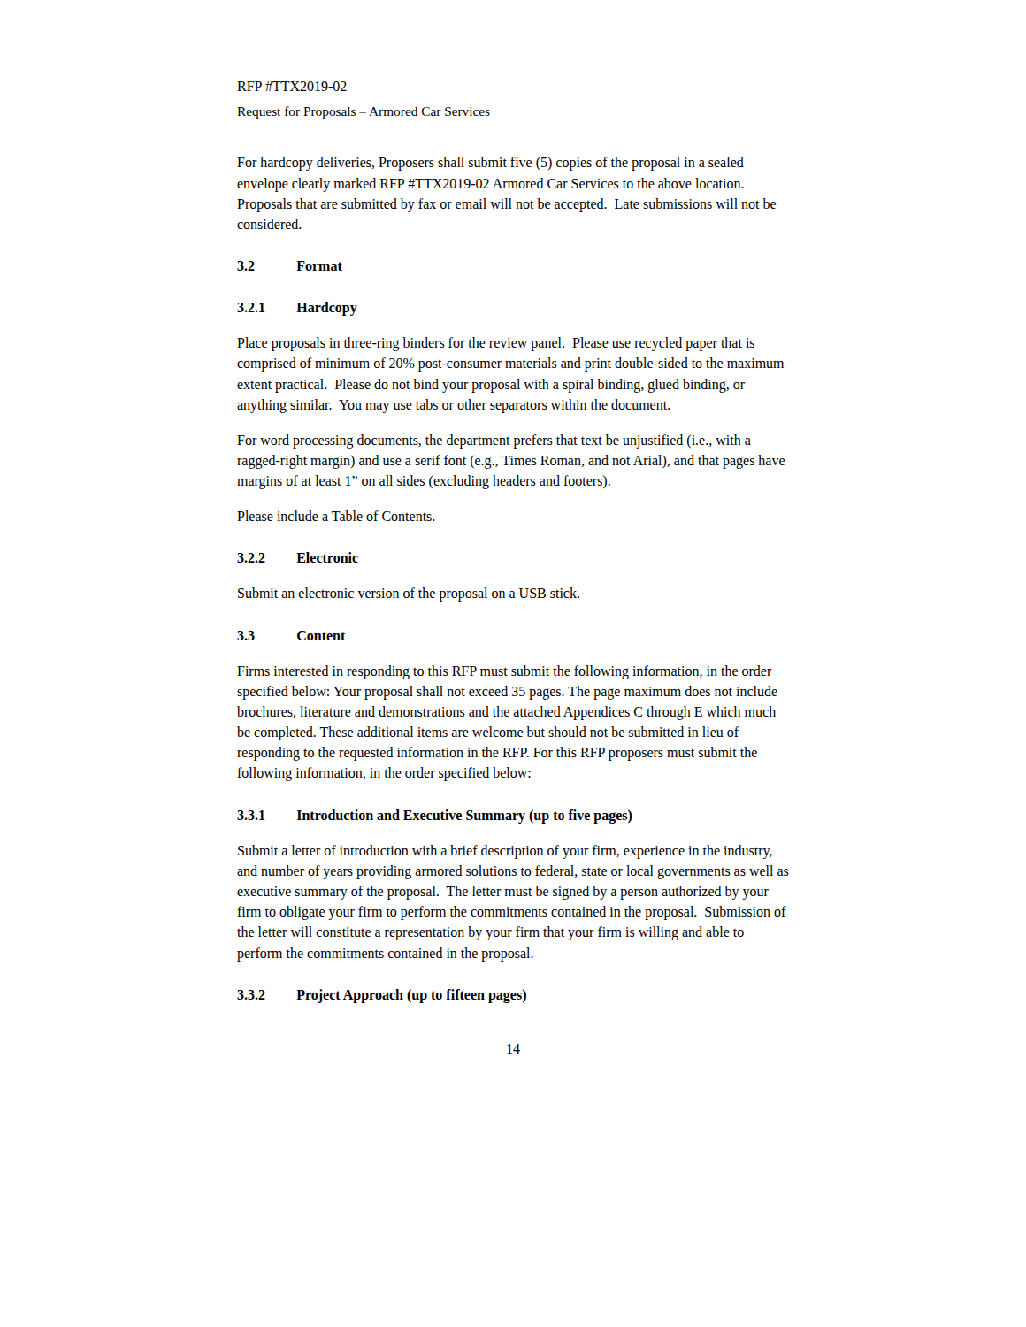RFP #TTX2019-02
Request for Proposals – Armored Car Services
For hardcopy deliveries, Proposers shall submit five (5) copies of the proposal in a sealed envelope clearly marked RFP #TTX2019-02 Armored Car Services to the above location. Proposals that are submitted by fax or email will not be accepted. Late submissions will not be considered.
3.2 Format
3.2.1 Hardcopy
Place proposals in three-ring binders for the review panel. Please use recycled paper that is comprised of minimum of 20% post-consumer materials and print double-sided to the maximum extent practical. Please do not bind your proposal with a spiral binding, glued binding, or anything similar. You may use tabs or other separators within the document.
For word processing documents, the department prefers that text be unjustified (i.e., with a ragged-right margin) and use a serif font (e.g., Times Roman, and not Arial), and that pages have margins of at least 1” on all sides (excluding headers and footers).
Please include a Table of Contents.
3.2.2 Electronic
Submit an electronic version of the proposal on a USB stick.
3.3 Content
Firms interested in responding to this RFP must submit the following information, in the order specified below: Your proposal shall not exceed 35 pages. The page maximum does not include brochures, literature and demonstrations and the attached Appendices C through E which much be completed. These additional items are welcome but should not be submitted in lieu of responding to the requested information in the RFP. For this RFP proposers must submit the following information, in the order specified below:
3.3.1 Introduction and Executive Summary (up to five pages)
Submit a letter of introduction with a brief description of your firm, experience in the industry, and number of years providing armored solutions to federal, state or local governments as well as executive summary of the proposal. The letter must be signed by a person authorized by your firm to obligate your firm to perform the commitments contained in the proposal. Submission of the letter will constitute a representation by your firm that your firm is willing and able to perform the commitments contained in the proposal.
3.3.2 Project Approach (up to fifteen pages)
14